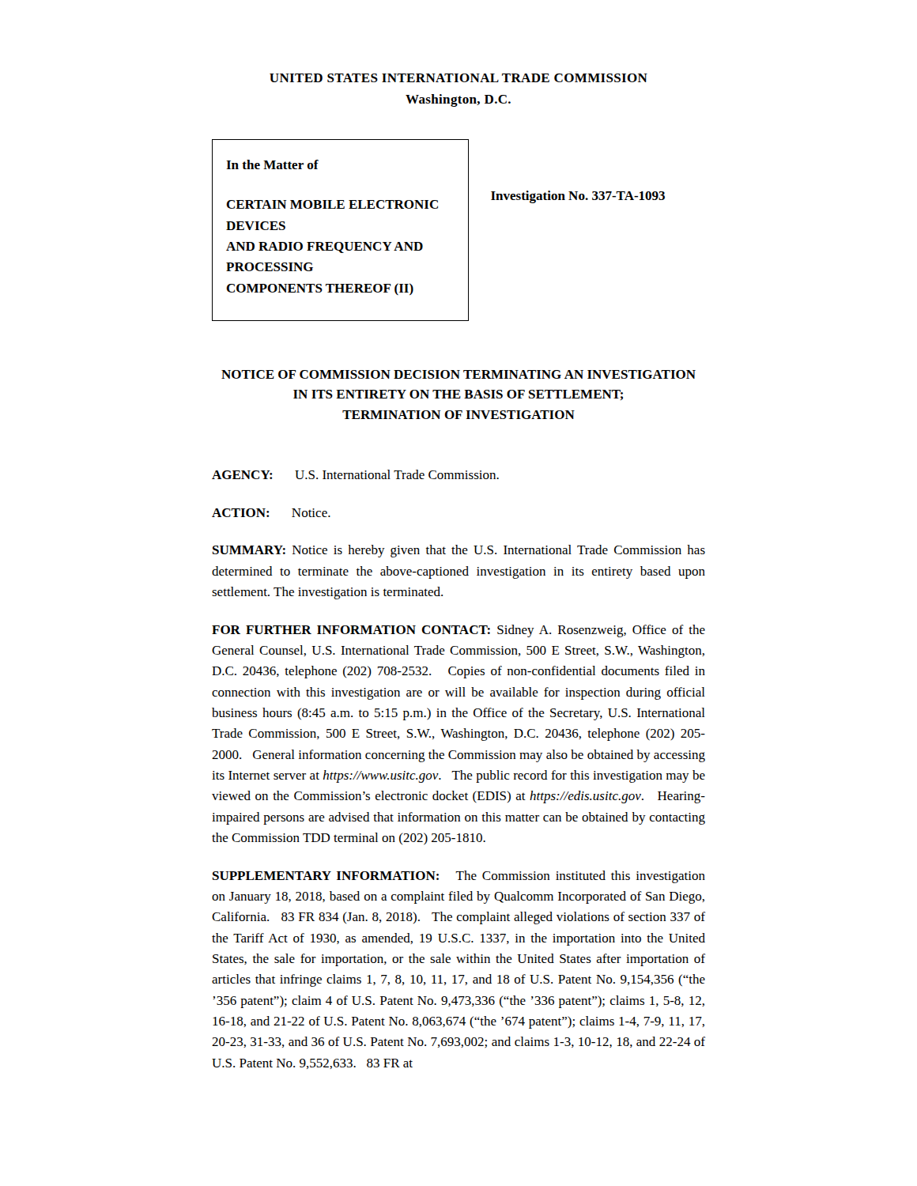UNITED STATES INTERNATIONAL TRADE COMMISSION Washington, D.C.
| In the Matter of CERTAIN MOBILE ELECTRONIC DEVICES AND RADIO FREQUENCY AND PROCESSING COMPONENTS THEREOF (II) | Investigation No. 337-TA-1093 |
Notice of Commission Decision Terminating an Investigation
in its Entirety on the Basis of Settlement;
Termination of Investigation
AGENCY: U.S. International Trade Commission.
ACTION: Notice.
SUMMARY: Notice is hereby given that the U.S. International Trade Commission has determined to terminate the above-captioned investigation in its entirety based upon settlement. The investigation is terminated.
FOR FURTHER INFORMATION CONTACT: Sidney A. Rosenzweig, Office of the General Counsel, U.S. International Trade Commission, 500 E Street, S.W., Washington, D.C. 20436, telephone (202) 708-2532. Copies of non-confidential documents filed in connection with this investigation are or will be available for inspection during official business hours (8:45 a.m. to 5:15 p.m.) in the Office of the Secretary, U.S. International Trade Commission, 500 E Street, S.W., Washington, D.C. 20436, telephone (202) 205-2000. General information concerning the Commission may also be obtained by accessing its Internet server at https://www.usitc.gov. The public record for this investigation may be viewed on the Commission’s electronic docket (EDIS) at https://edis.usitc.gov. Hearing-impaired persons are advised that information on this matter can be obtained by contacting the Commission TDD terminal on (202) 205-1810.
SUPPLEMENTARY INFORMATION: The Commission instituted this investigation on January 18, 2018, based on a complaint filed by Qualcomm Incorporated of San Diego, California. 83 FR 834 (Jan. 8, 2018). The complaint alleged violations of section 337 of the Tariff Act of 1930, as amended, 19 U.S.C. 1337, in the importation into the United States, the sale for importation, or the sale within the United States after importation of articles that infringe claims 1, 7, 8, 10, 11, 17, and 18 of U.S. Patent No. 9,154,356 (“the ’356 patent”); claim 4 of U.S. Patent No. 9,473,336 (“the ’336 patent”); claims 1, 5-8, 12, 16-18, and 21-22 of U.S. Patent No. 8,063,674 (“the ’674 patent”); claims 1-4, 7-9, 11, 17, 20-23, 31-33, and 36 of U.S. Patent No. 7,693,002; and claims 1-3, 10-12, 18, and 22-24 of U.S. Patent No. 9,552,633. 83 FR at